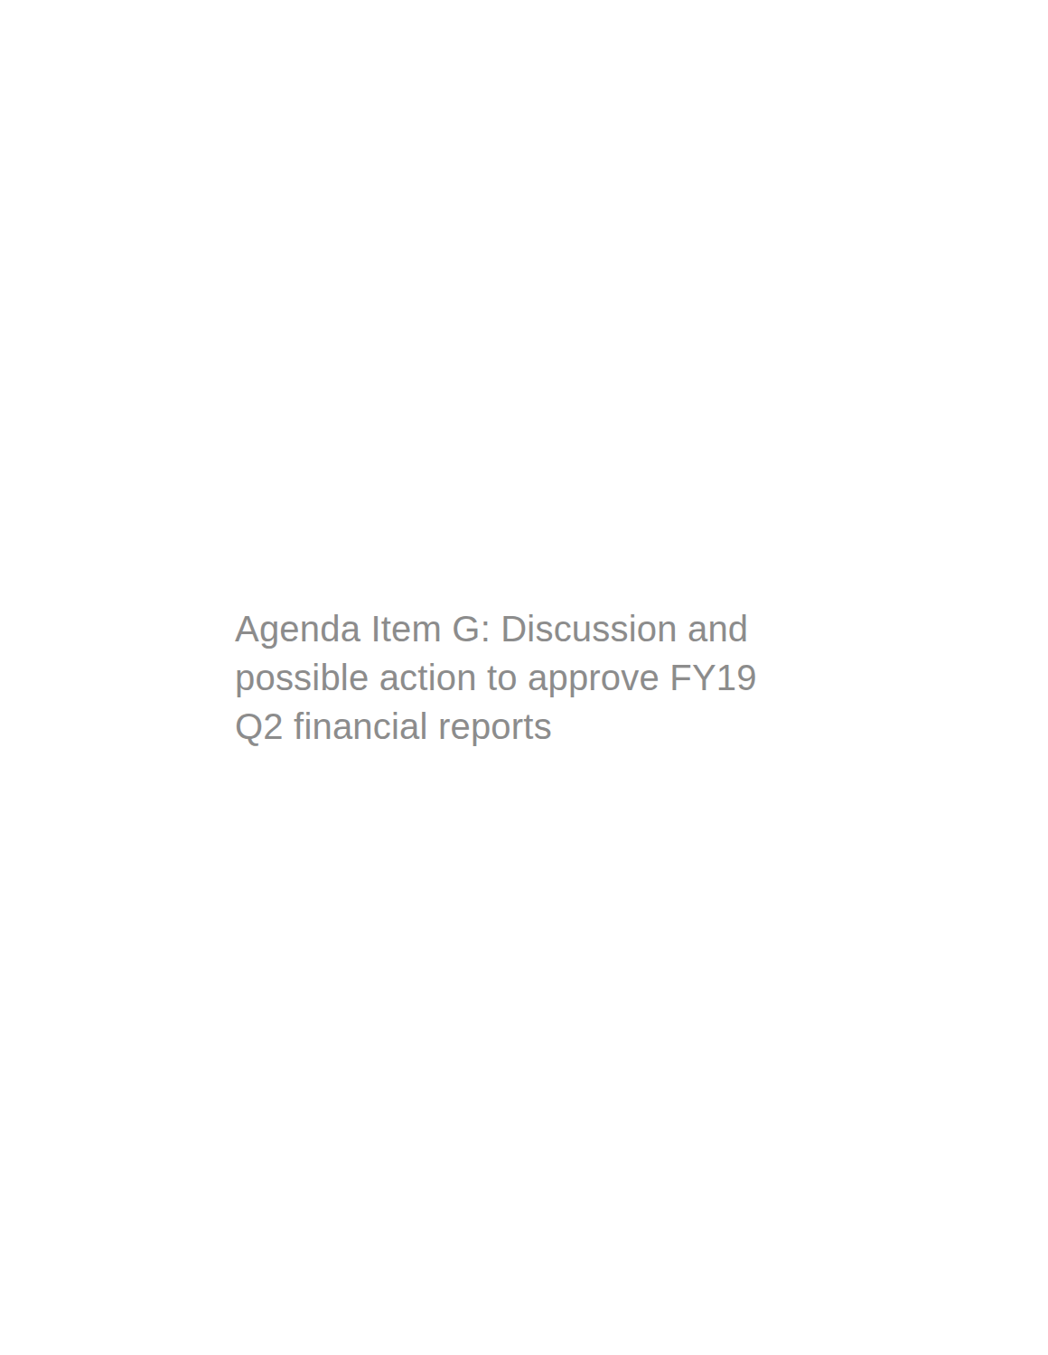Agenda Item G: Discussion and possible action to approve FY19 Q2 financial reports